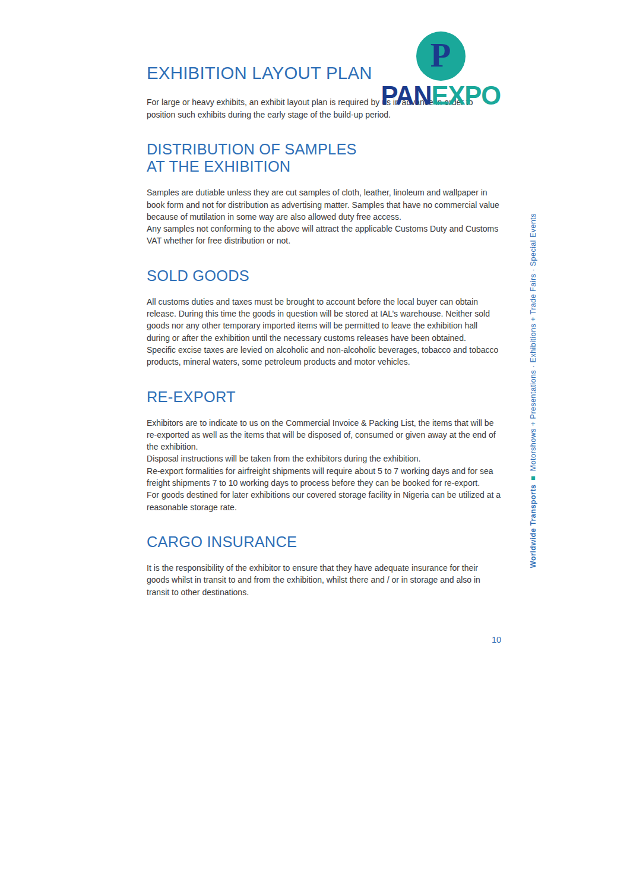PAN EXPO
Worldwide Transports ■ Motorshows + Presentations · Exhibitions + Trade Fairs · Special Events
EXHIBITION LAYOUT PLAN
For large or heavy exhibits, an exhibit layout plan is required by us in advance in order to position such exhibits during the early stage of the build-up period.
DISTRIBUTION OF SAMPLES
AT THE EXHIBITION
Samples are dutiable unless they are cut samples of cloth, leather, linoleum and wallpaper in book form and not for distribution as advertising matter. Samples that have no commercial value because of mutilation in some way are also allowed duty free access.
Any samples not conforming to the above will attract the applicable Customs Duty and Customs VAT whether for free distribution or not.
SOLD GOODS
All customs duties and taxes must be brought to account before the local buyer can obtain release. During this time the goods in question will be stored at IAL’s warehouse. Neither sold goods nor any other temporary imported items will be permitted to leave the exhibition hall during or after the exhibition until the necessary customs releases have been obtained.
Specific excise taxes are levied on alcoholic and non-alcoholic beverages, tobacco and tobacco products, mineral waters, some petroleum products and motor vehicles.
RE-EXPORT
Exhibitors are to indicate to us on the Commercial Invoice & Packing List, the items that will be re-exported as well as the items that will be disposed of, consumed or given away at the end of the exhibition.
Disposal instructions will be taken from the exhibitors during the exhibition.
Re-export formalities for airfreight shipments will require about 5 to 7 working days and for sea freight shipments 7 to 10 working days to process before they can be booked for re-export.
For goods destined for later exhibitions our covered storage facility in Nigeria can be utilized at a reasonable storage rate.
CARGO INSURANCE
It is the responsibility of the exhibitor to ensure that they have adequate insurance for their goods whilst in transit to and from the exhibition, whilst there and / or in storage and also in transit to other destinations.
10